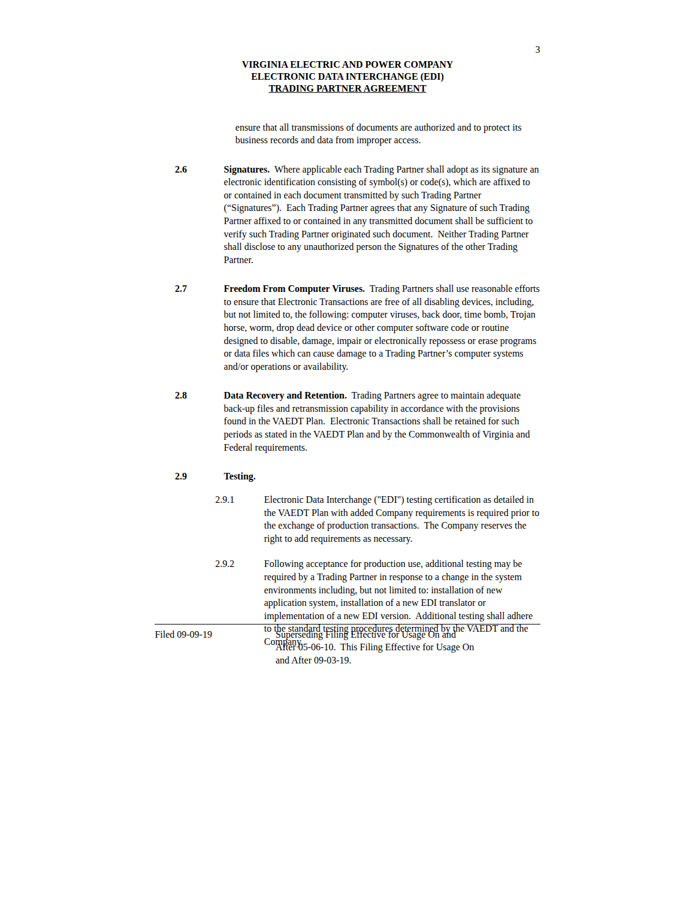3
VIRGINIA ELECTRIC AND POWER COMPANY ELECTRONIC DATA INTERCHANGE (EDI) TRADING PARTNER AGREEMENT
ensure that all transmissions of documents are authorized and to protect its business records and data from improper access.
2.6
Signatures. Where applicable each Trading Partner shall adopt as its signature an electronic identification consisting of symbol(s) or code(s), which are affixed to or contained in each document transmitted by such Trading Partner (“Signatures”). Each Trading Partner agrees that any Signature of such Trading Partner affixed to or contained in any transmitted document shall be sufficient to verify such Trading Partner originated such document. Neither Trading Partner shall disclose to any unauthorized person the Signatures of the other Trading Partner.
2.7
Freedom From Computer Viruses. Trading Partners shall use reasonable efforts to ensure that Electronic Transactions are free of all disabling devices, including, but not limited to, the following: computer viruses, back door, time bomb, Trojan horse, worm, drop dead device or other computer software code or routine designed to disable, damage, impair or electronically repossess or erase programs or data files which can cause damage to a Trading Partner’s computer systems and/or operations or availability.
2.8
Data Recovery and Retention. Trading Partners agree to maintain adequate back-up files and retransmission capability in accordance with the provisions found in the VAEDT Plan. Electronic Transactions shall be retained for such periods as stated in the VAEDT Plan and by the Commonwealth of Virginia and Federal requirements.
2.9
Testing.
2.9.1
Electronic Data Interchange ("EDI") testing certification as detailed in the VAEDT Plan with added Company requirements is required prior to the exchange of production transactions. The Company reserves the right to add requirements as necessary.
2.9.2
Following acceptance for production use, additional testing may be required by a Trading Partner in response to a change in the system environments including, but not limited to: installation of new application system, installation of a new EDI translator or implementation of a new EDI version. Additional testing shall adhere to the standard testing procedures determined by the VAEDT and the Company.
Filed 09-09-19
Superseding Filing Effective for Usage On and After 05-06-10. This Filing Effective for Usage On and After 09-03-19.